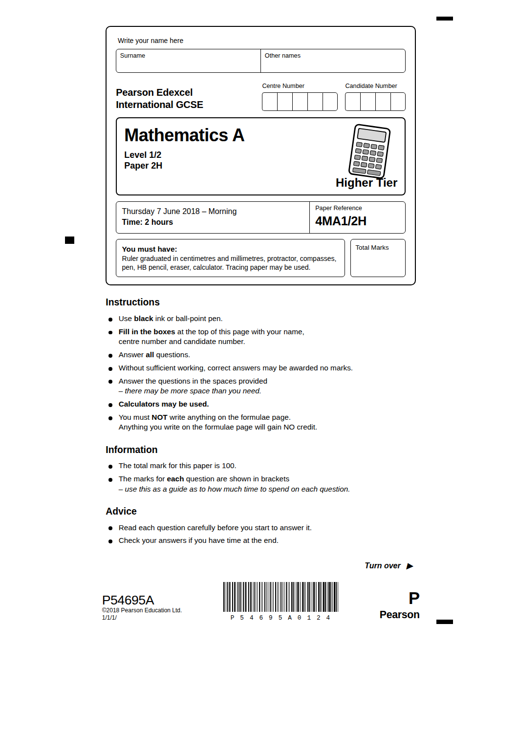Write your name here
Surname
Other names
Pearson Edexcel
International GCSE
Centre Number
Candidate Number
Mathematics A
Level 1/2
Paper 2H
Higher Tier
Thursday 7 June 2018 – Morning
Time: 2 hours
Paper Reference
4MA1/2H
You must have:
Ruler graduated in centimetres and millimetres, protractor, compasses, pen, HB pencil, eraser, calculator. Tracing paper may be used.
Total Marks
Instructions
Use black ink or ball-point pen.
Fill in the boxes at the top of this page with your name,
centre number and candidate number.
Answer all questions.
Without sufficient working, correct answers may be awarded no marks.
Answer the questions in the spaces provided
– there may be more space than you need.
Calculators may be used.
You must NOT write anything on the formulae page.
Anything you write on the formulae page will gain NO credit.
Information
The total mark for this paper is 100.
The marks for each question are shown in brackets
– use this as a guide as to how much time to spend on each question.
Advice
Read each question carefully before you start to answer it.
Check your answers if you have time at the end.
Turn over ▶
P54695A
©2018 Pearson Education Ltd.
1/1/1/
P 5 4 6 9 5 A 0 1 2 4
P Pearson